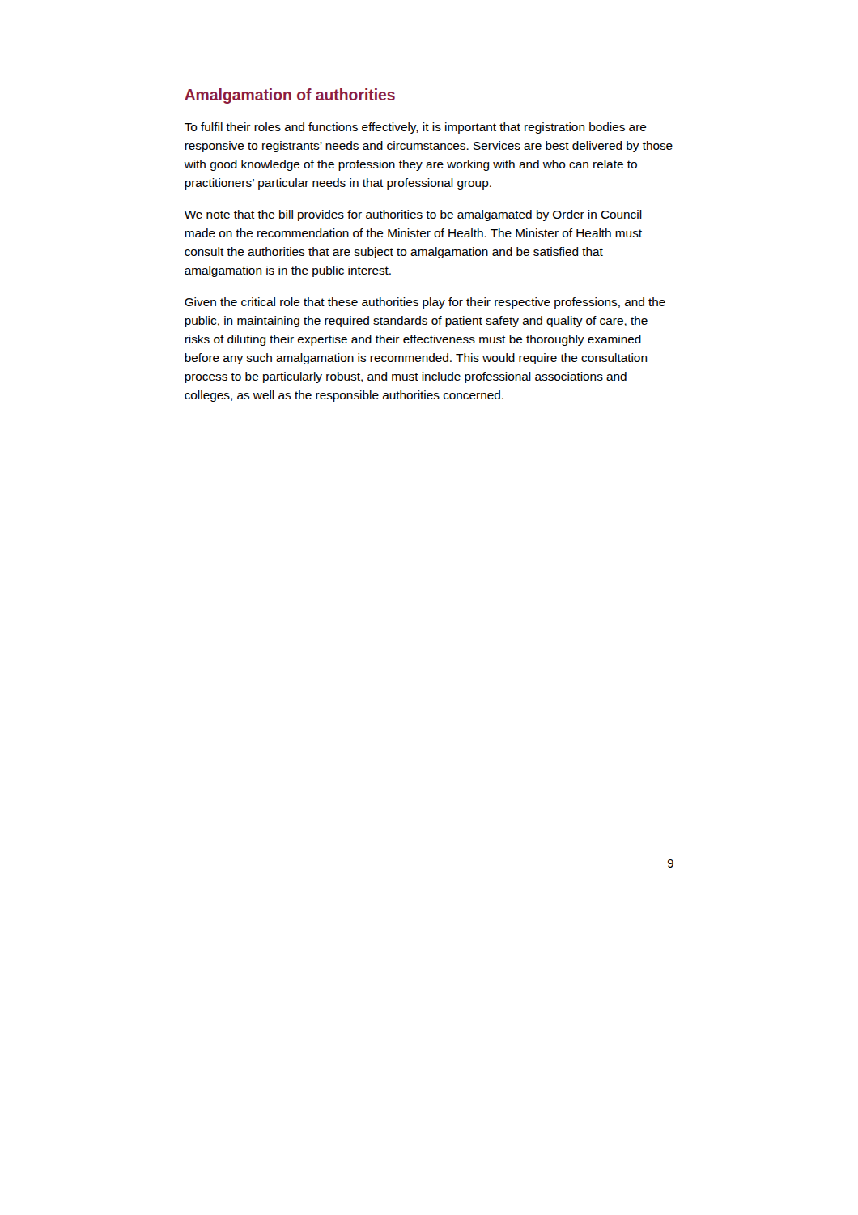Amalgamation of authorities
To fulfil their roles and functions effectively, it is important that registration bodies are responsive to registrants’ needs and circumstances. Services are best delivered by those with good knowledge of the profession they are working with and who can relate to practitioners’ particular needs in that professional group.
We note that the bill provides for authorities to be amalgamated by Order in Council made on the recommendation of the Minister of Health. The Minister of Health must consult the authorities that are subject to amalgamation and be satisfied that amalgamation is in the public interest.
Given the critical role that these authorities play for their respective professions, and the public, in maintaining the required standards of patient safety and quality of care, the risks of diluting their expertise and their effectiveness must be thoroughly examined before any such amalgamation is recommended. This would require the consultation process to be particularly robust, and must include professional associations and colleges, as well as the responsible authorities concerned.
9